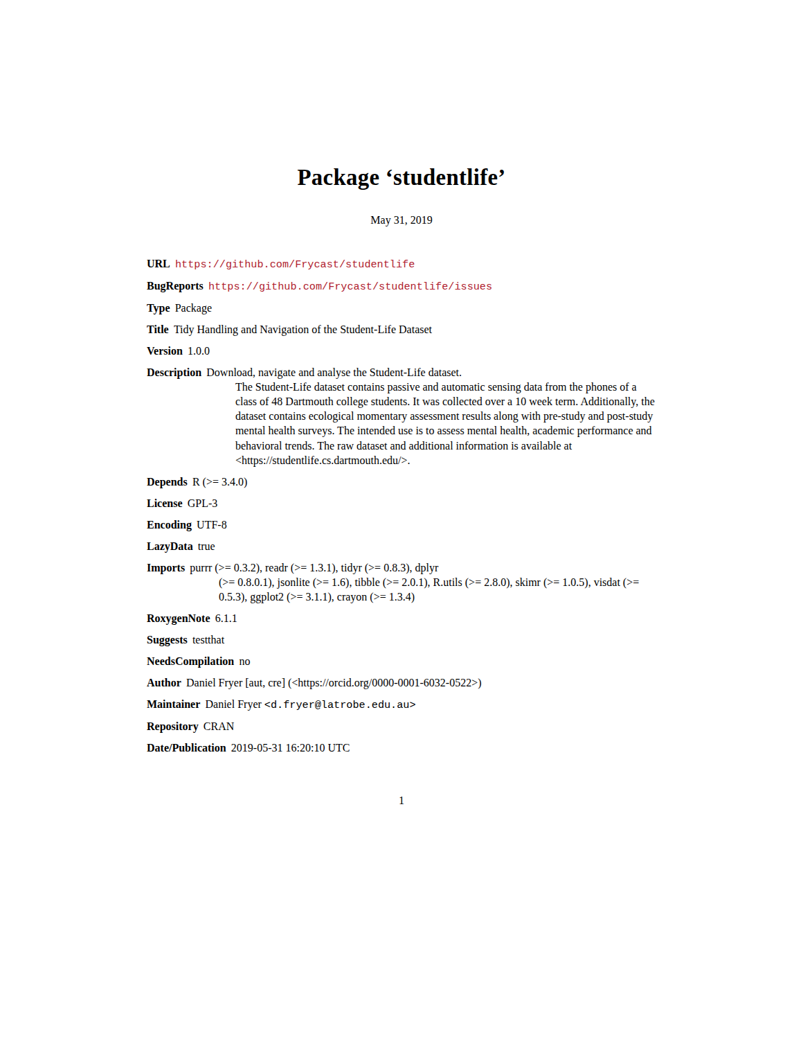Package ‘studentlife’
May 31, 2019
URL
https://github.com/Frycast/studentlife
BugReports
https://github.com/Frycast/studentlife/issues
Type
Package
Title
Tidy Handling and Navigation of the Student-Life Dataset
Version
1.0.0
Description
Download, navigate and analyse the Student-Life dataset. The Student-Life dataset contains passive and automatic sensing data from the phones of a class of 48 Dartmouth college students. It was collected over a 10 week term. Additionally, the dataset contains ecological momentary assessment results along with pre-study and post-study mental health surveys. The intended use is to assess mental health, academic performance and behavioral trends. The raw dataset and additional information is available at <https://studentlife.cs.dartmouth.edu/>.
Depends
R (>= 3.4.0)
License
GPL-3
Encoding
UTF-8
LazyData
true
Imports
purrr (>= 0.3.2), readr (>= 1.3.1), tidyr (>= 0.8.3), dplyr (>= 0.8.0.1), jsonlite (>= 1.6), tibble (>= 2.0.1), R.utils (>= 2.8.0), skimr (>= 1.0.5), visdat (>= 0.5.3), ggplot2 (>= 3.1.1), crayon (>= 1.3.4)
RoxygenNote
6.1.1
Suggests
testthat
NeedsCompilation
no
Author
Daniel Fryer [aut, cre] (<https://orcid.org/0000-0001-6032-0522>)
Maintainer
Daniel Fryer <d.fryer@latrobe.edu.au>
Repository
CRAN
Date/Publication
2019-05-31 16:20:10 UTC
1